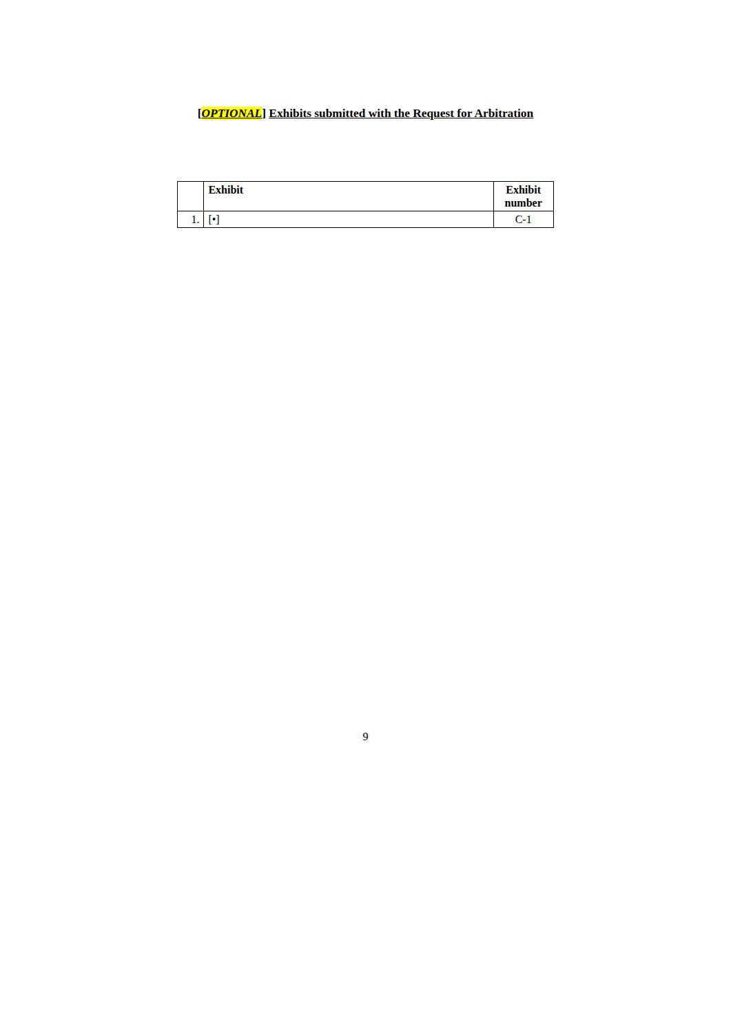[OPTIONAL] Exhibits submitted with the Request for Arbitration
| | Exhibit | Exhibit number |
| --- | --- | --- |
| 1. | [•] | C-1 |
9